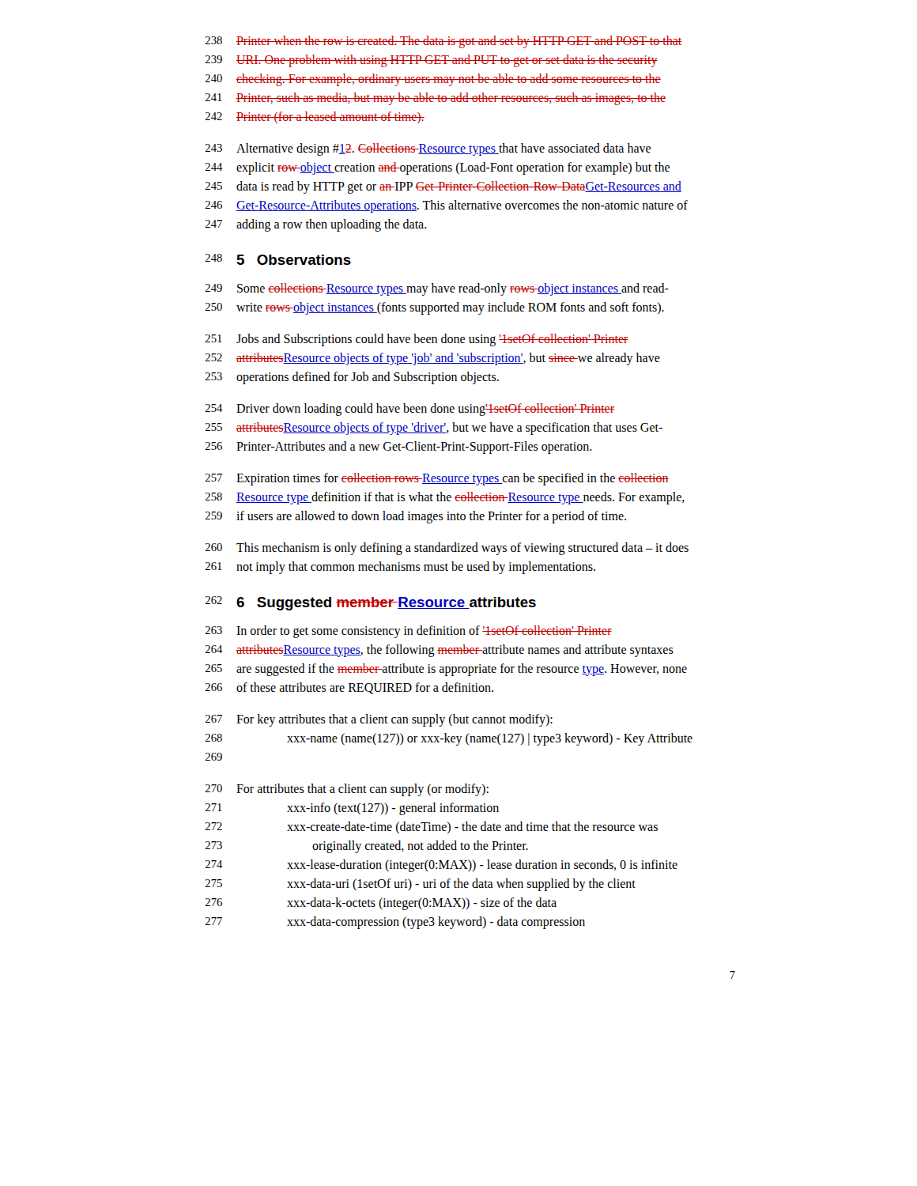238 Printer when the row is created. The data is got and set by HTTP GET and POST to that
239 URI. One problem with using HTTP GET and PUT to get or set data is the security
240 checking. For example, ordinary users may not be able to add some resources to the
241 Printer, such as media, but may be able to add other resources, such as images, to the
242 Printer (for a leased amount of time).
243 Alternative design #12. Collections Resource types that have associated data have
244 explicit row object creation and operations (Load-Font operation for example) but the
245 data is read by HTTP get or an IPP Get-Printer-Collection-Row-DataGet-Resources and
246 Get-Resource-Attributes operations. This alternative overcomes the non-atomic nature of
247 adding a row then uploading the data.
248
5 Observations
249 Some collections Resource types may have read-only rows object instances and read-
250 write rows object instances (fonts supported may include ROM fonts and soft fonts).
251 Jobs and Subscriptions could have been done using '1setOf collection' Printer
252 attributesResource objects of type 'job' and 'subscription', but since we already have
253 operations defined for Job and Subscription objects.
254 Driver down loading could have been done using'1setOf collection' Printer
255 attributesResource objects of type 'driver', but we have a specification that uses Get-
256 Printer-Attributes and a new Get-Client-Print-Support-Files operation.
257 Expiration times for collection rows Resource types can be specified in the collection
258 Resource type definition if that is what the collection Resource type needs. For example,
259 if users are allowed to down load images into the Printer for a period of time.
260 This mechanism is only defining a standardized ways of viewing structured data – it does
261 not imply that common mechanisms must be used by implementations.
262
6 Suggested member Resource attributes
263 In order to get some consistency in definition of '1setOf collection' Printer
264 attributesResource types, the following member attribute names and attribute syntaxes
265 are suggested if the member attribute is appropriate for the resource type. However, none
266 of these attributes are REQUIRED for a definition.
267 For key attributes that a client can supply (but cannot modify):
268 xxx-name (name(127)) or xxx-key (name(127) | type3 keyword) - Key Attribute
269
270 For attributes that a client can supply (or modify):
271 xxx-info (text(127)) - general information
272 xxx-create-date-time (dateTime) - the date and time that the resource was
273 originally created, not added to the Printer.
274 xxx-lease-duration (integer(0:MAX)) - lease duration in seconds, 0 is infinite
275 xxx-data-uri (1setOf uri) - uri of the data when supplied by the client
276 xxx-data-k-octets (integer(0:MAX)) - size of the data
277 xxx-data-compression (type3 keyword) - data compression
7